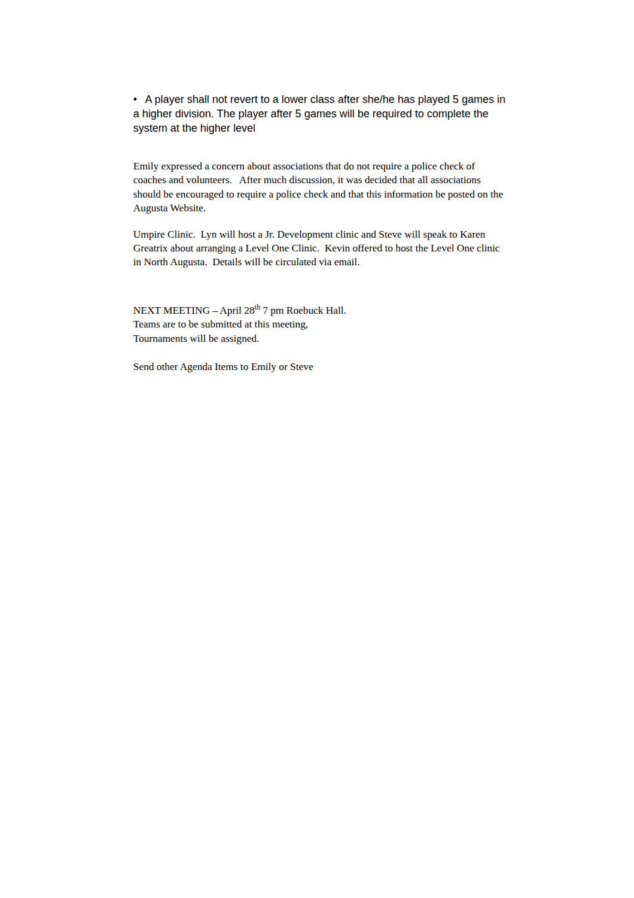•A player shall not revert to a lower class after she/he has played 5 games in a higher division. The player after 5 games will be required to complete the system at the higher level
Emily expressed a concern about associations that do not require a police check of coaches and volunteers. After much discussion, it was decided that all associations should be encouraged to require a police check and that this information be posted on the Augusta Website.
Umpire Clinic. Lyn will host a Jr. Development clinic and Steve will speak to Karen Greatrix about arranging a Level One Clinic. Kevin offered to host the Level One clinic in North Augusta. Details will be circulated via email.
NEXT MEETING – April 28th 7 pm Roebuck Hall.
Teams are to be submitted at this meeting,
Tournaments will be assigned.
Send other Agenda Items to Emily or Steve